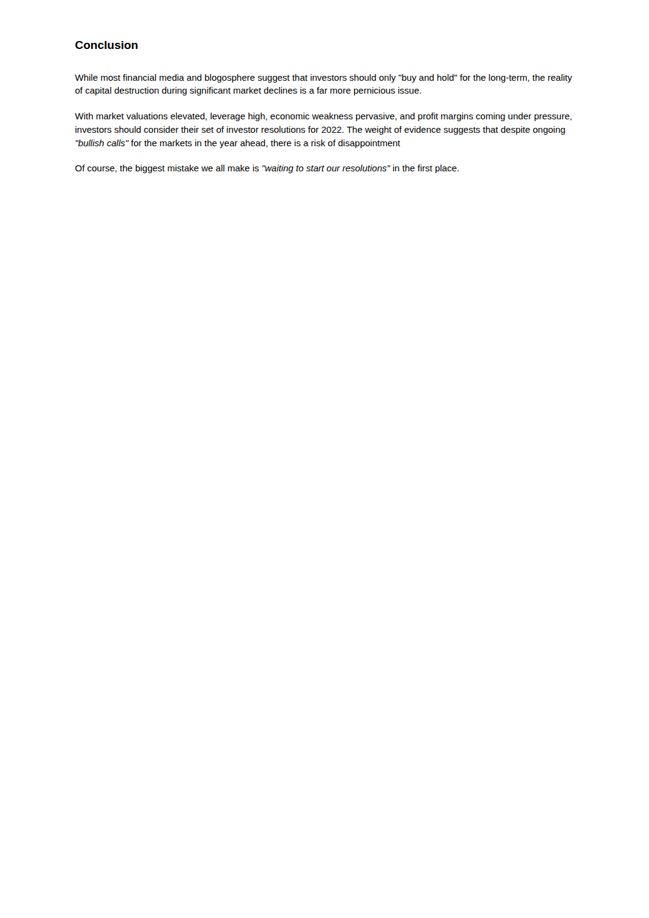Conclusion
While most financial media and blogosphere suggest that investors should only "buy and hold" for the long-term, the reality of capital destruction during significant market declines is a far more pernicious issue.
With market valuations elevated, leverage high, economic weakness pervasive, and profit margins coming under pressure, investors should consider their set of investor resolutions for 2022. The weight of evidence suggests that despite ongoing "bullish calls" for the markets in the year ahead, there is a risk of disappointment
Of course, the biggest mistake we all make is "waiting to start our resolutions" in the first place.